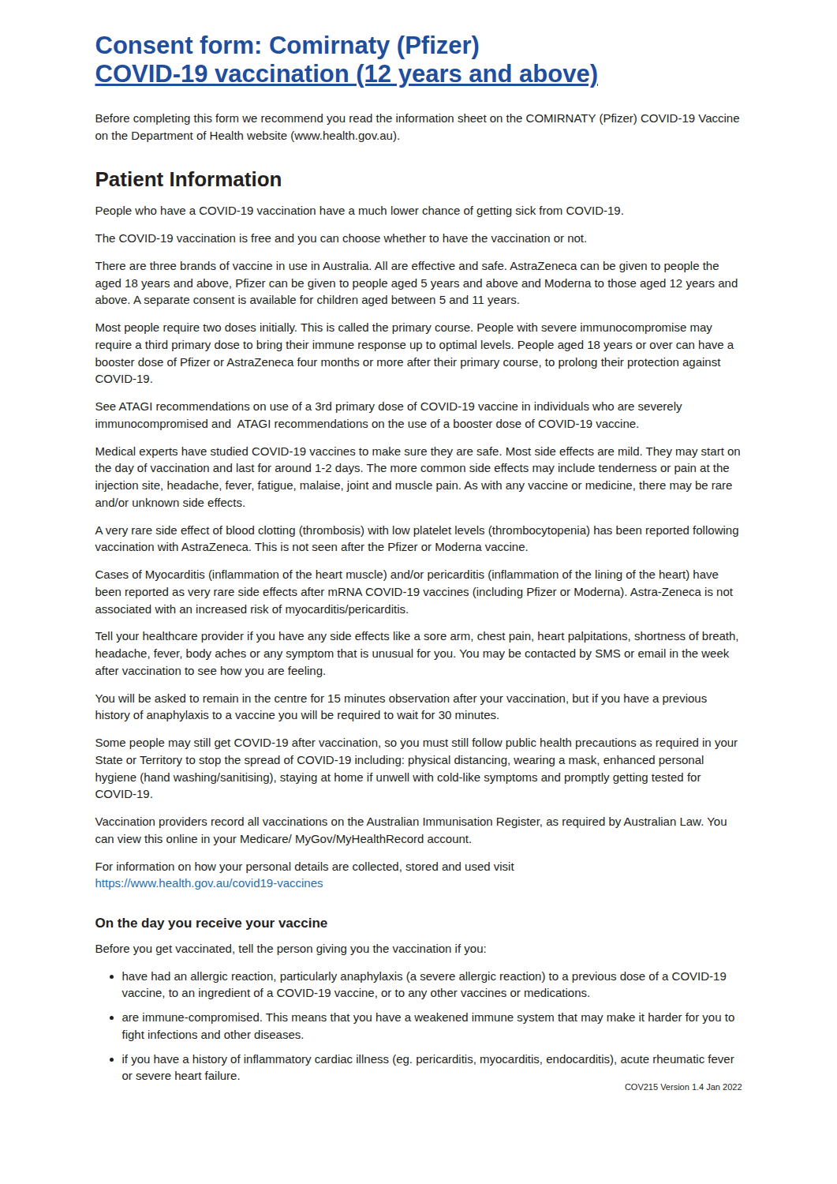Consent form: Comirnaty (Pfizer)
COVID-19 vaccination (12 years and above)
Before completing this form we recommend you read the information sheet on the COMIRNATY (Pfizer) COVID-19 Vaccine on the Department of Health website (www.health.gov.au).
Patient Information
People who have a COVID-19 vaccination have a much lower chance of getting sick from COVID-19.
The COVID-19 vaccination is free and you can choose whether to have the vaccination or not.
There are three brands of vaccine in use in Australia. All are effective and safe. AstraZeneca can be given to people the aged 18 years and above, Pfizer can be given to people aged 5 years and above and Moderna to those aged 12 years and above. A separate consent is available for children aged between 5 and 11 years.
Most people require two doses initially. This is called the primary course. People with severe immunocompromise may require a third primary dose to bring their immune response up to optimal levels. People aged 18 years or over can have a booster dose of Pfizer or AstraZeneca four months or more after their primary course, to prolong their protection against COVID-19.
See ATAGI recommendations on use of a 3rd primary dose of COVID-19 vaccine in individuals who are severely immunocompromised and ATAGI recommendations on the use of a booster dose of COVID-19 vaccine.
Medical experts have studied COVID-19 vaccines to make sure they are safe. Most side effects are mild. They may start on the day of vaccination and last for around 1-2 days. The more common side effects may include tenderness or pain at the injection site, headache, fever, fatigue, malaise, joint and muscle pain. As with any vaccine or medicine, there may be rare and/or unknown side effects.
A very rare side effect of blood clotting (thrombosis) with low platelet levels (thrombocytopenia) has been reported following vaccination with AstraZeneca. This is not seen after the Pfizer or Moderna vaccine.
Cases of Myocarditis (inflammation of the heart muscle) and/or pericarditis (inflammation of the lining of the heart) have been reported as very rare side effects after mRNA COVID-19 vaccines (including Pfizer or Moderna). Astra-Zeneca is not associated with an increased risk of myocarditis/pericarditis.
Tell your healthcare provider if you have any side effects like a sore arm, chest pain, heart palpitations, shortness of breath, headache, fever, body aches or any symptom that is unusual for you. You may be contacted by SMS or email in the week after vaccination to see how you are feeling.
You will be asked to remain in the centre for 15 minutes observation after your vaccination, but if you have a previous history of anaphylaxis to a vaccine you will be required to wait for 30 minutes.
Some people may still get COVID-19 after vaccination, so you must still follow public health precautions as required in your State or Territory to stop the spread of COVID-19 including: physical distancing, wearing a mask, enhanced personal hygiene (hand washing/sanitising), staying at home if unwell with cold-like symptoms and promptly getting tested for COVID-19.
Vaccination providers record all vaccinations on the Australian Immunisation Register, as required by Australian Law. You can view this online in your Medicare/ MyGov/MyHealthRecord account.
For information on how your personal details are collected, stored and used visit
https://www.health.gov.au/covid19-vaccines
On the day you receive your vaccine
Before you get vaccinated, tell the person giving you the vaccination if you:
have had an allergic reaction, particularly anaphylaxis (a severe allergic reaction) to a previous dose of a COVID-19 vaccine, to an ingredient of a COVID-19 vaccine, or to any other vaccines or medications.
are immune-compromised. This means that you have a weakened immune system that may make it harder for you to fight infections and other diseases.
if you have a history of inflammatory cardiac illness (eg. pericarditis, myocarditis, endocarditis), acute rheumatic fever or severe heart failure.
COV215 Version 1.4 Jan 2022